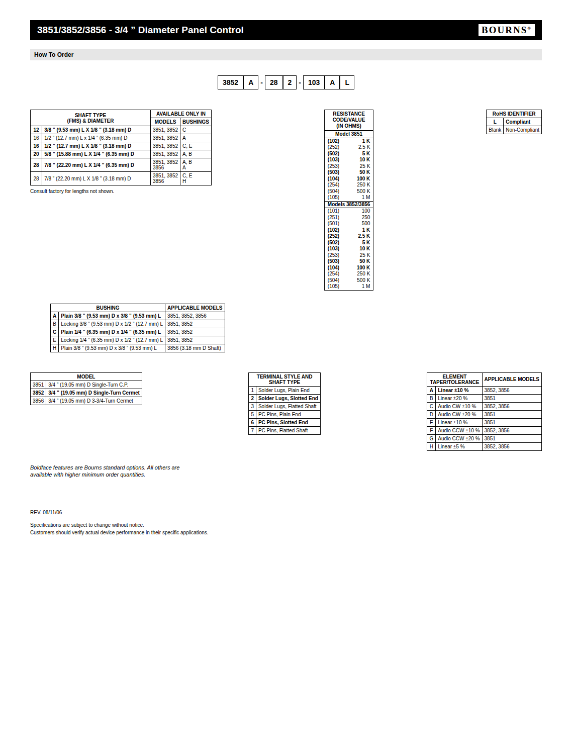3851/3852/3856 - 3/4 ” Diameter Panel Control
BOURNS®
How To Order
3852 A-282-103 AL
| SHAFT TYPE (FMS) & DIAMETER | AVAILABLE ONLY IN |
| --- | --- |
| MODELS | BUSHINGS |
| 12 | 3/8 ” (9.53 mm) L X 1/8 ” (3.18 mm) D | 3851, 3852 | C |
| 16 | 1/2 ” (12.7 mm) L x 1/4 ” (6.35 mm) D | 3851, 3852 | A |
| 16 | 1/2 ” (12.7 mm) L X 1/8 ” (3.18 mm) D | 3851, 3852 | C, E |
| 20 | 5/8 ” (15.88 mm) L X 1/4 ” (6.35 mm) D | 3851, 3852 | A, B |
| 28 | 7/8 ” (22.20 mm) L X 1/4 ” (6.35 mm) D | 3851, 3852 3856 | A, B A |
| 28 | 7/8 ” (22.20 mm) L X 1/8 ” (3.18 mm) D | 3851, 3852 3856 | C, E H |
Consult factory for lengths not shown.
RESISTANCE
CODE/VALUE
(IN OHMS)
| Model 3851 |
| (102) | 1 K |
| (252) | 2.5 K |
| (502) | 5 K |
| (103) | 10 K |
| (253) | 25 K |
| (503) | 50 K |
| (104) | 100 K |
| (254) | 250 K |
| (504) | 500 K |
| (105) | 1 M |
| Models 3852/3856 |
| (101) | 100 |
| (251) | 250 |
| (501) | 500 |
| (102) | 1 K |
| (252) | 2.5 K |
| (502) | 5 K |
| (103) | 10 K |
| (253) | 25 K |
| (503) | 50 K |
| (104) | 100 K |
| (254) | 250 K |
| (504) | 500 K |
| (105) | 1 M |
| RoHS IDENTIFIER |
| --- |
| L | Compliant |
| Blank | Non-Compliant |
| BUSHING | APPLICABLE MODELS |
| --- | --- |
| A | Plain 3/8 ” (9.53 mm) D x 3/8 ” (9.53 mm) L | 3851, 3852, 3856 |
| B | Locking 3/8 ” (9.53 mm) D x 1/2 ” (12.7 mm) L | 3851, 3852 |
| C | Plain 1/4 ” (6.35 mm) D x 1/4 ” (6.35 mm) L | 3851, 3852 |
| E | Locking 1/4 ” (6.35 mm) D x 1/2 ” (12.7 mm) L | 3851, 3852 |
| H | Plain 3/8 ” (9.53 mm) D x 3/8 ” (9.53 mm) L | 3856 (3.18 mm D Shaft) |
| MODEL |
| --- |
| 3851 | 3/4 ” (19.05 mm) D Single-Turn C.P. |
| 3852 | 3/4 ” (19.05 mm) D Single-Turn Cermet |
| 3856 | 3/4 ” (19.05 mm) D 3-3/4-Turn Cermet |
| TERMINAL STYLE AND SHAFT TYPE |
| --- |
| 1 | Solder Lugs, Plain End |
| 2 | Solder Lugs, Slotted End |
| 3 | Solder Lugs, Flatted Shaft |
| 5 | PC Pins, Plain End |
| 6 | PC Pins, Slotted End |
| 7 | PC Pins, Flatted Shaft |
| ELEMENT TAPER/TOLERANCE | APPLICABLE MODELS |
| --- | --- |
| A | Linear ±10 % | 3852, 3856 |
| B | Linear ±20 % | 3851 |
| C | Audio CW ±10 % | 3852, 3856 |
| D | Audio CW ±20 % | 3851 |
| E | Linear ±10 % | 3851 |
| F | Audio CCW ±10 % | 3852, 3856 |
| G | Audio CCW ±20 % | 3851 |
| H | Linear ±5 % | 3852, 3856 |
Boldface features are Bourns standard options. All others are available with higher minimum order quantities.
REV. 08/11/06
Specifications are subject to change without notice.
Customers should verify actual device performance in their specific applications.